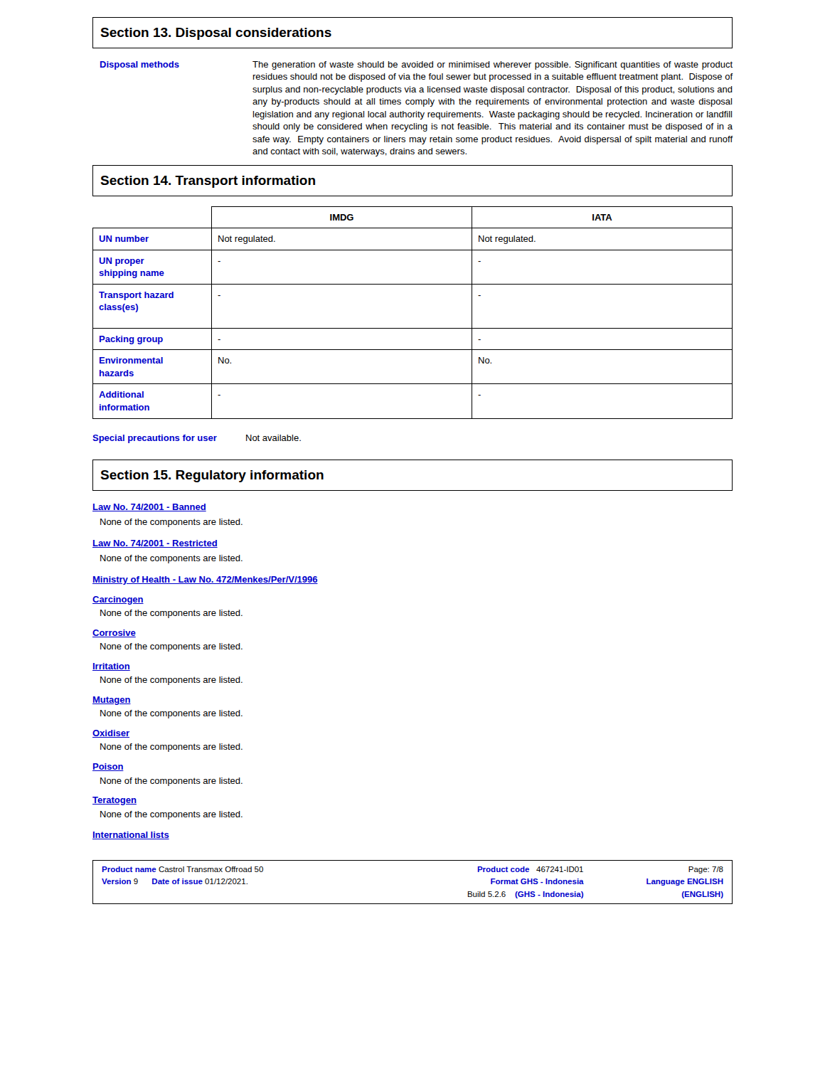Section 13. Disposal considerations
Disposal methods
The generation of waste should be avoided or minimised wherever possible. Significant quantities of waste product residues should not be disposed of via the foul sewer but processed in a suitable effluent treatment plant. Dispose of surplus and non-recyclable products via a licensed waste disposal contractor. Disposal of this product, solutions and any by-products should at all times comply with the requirements of environmental protection and waste disposal legislation and any regional local authority requirements. Waste packaging should be recycled. Incineration or landfill should only be considered when recycling is not feasible. This material and its container must be disposed of in a safe way. Empty containers or liners may retain some product residues. Avoid dispersal of spilt material and runoff and contact with soil, waterways, drains and sewers.
Section 14. Transport information
| | IMDG | IATA |
| UN number | Not regulated. | Not regulated. |
| UN proper shipping name | - | - |
| Transport hazard class(es) | - | - |
| Packing group | - | - |
| Environmental hazards | No. | No. |
| Additional information | - | - |
Special precautions for user
Not available.
Section 15. Regulatory information
Law No. 74/2001 - Banned
None of the components are listed.
Law No. 74/2001 - Restricted
None of the components are listed.
Ministry of Health - Law No. 472/Menkes/Per/V/1996
Carcinogen
None of the components are listed.
Corrosive
None of the components are listed.
Irritation
None of the components are listed.
Mutagen
None of the components are listed.
Oxidiser
None of the components are listed.
Poison
None of the components are listed.
Teratogen
None of the components are listed.
International lists
| Product name Castrol Transmax Offroad 50 | Product code 467241-ID01 | Page: 7/8 |
| Version 9 Date of issue 01/12/2021. | Format GHS - Indonesia | Language ENGLISH |
| | Build 5.2.6 (GHS - Indonesia) | (ENGLISH) |